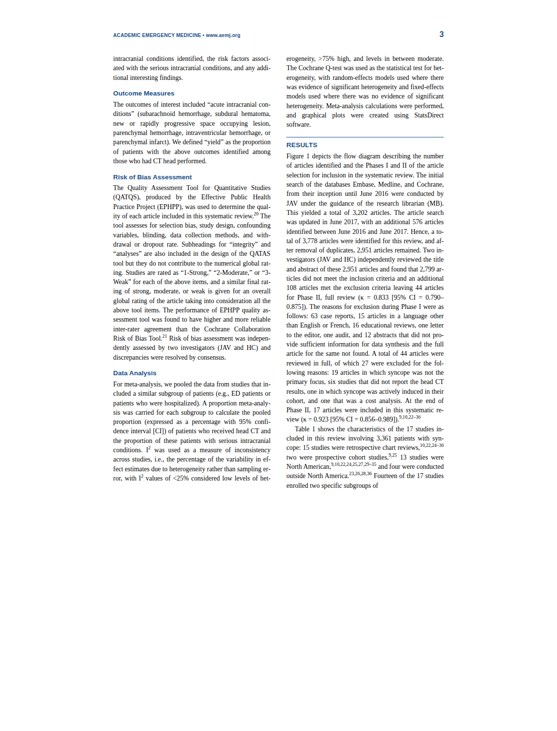Academic Emergency Medicine • www.aemj.org
3
intracranial conditions identified, the risk factors associated with the serious intracranial conditions, and any additional interesting findings.
Outcome Measures
The outcomes of interest included “acute intracranial conditions” (subarachnoid hemorrhage, subdural hematoma, new or rapidly progressive space occupying lesion, parenchymal hemorrhage, intraventricular hemorrhage, or parenchymal infarct). We defined “yield” as the proportion of patients with the above outcomes identified among those who had CT head performed.
Risk of Bias Assessment
The Quality Assessment Tool for Quantitative Studies (QATQS), produced by the Effective Public Health Practice Project (EPHPP), was used to determine the quality of each article included in this systematic review.20 The tool assesses for selection bias, study design, confounding variables, blinding, data collection methods, and withdrawal or dropout rate. Subheadings for “integrity” and “analyses” are also included in the design of the QATAS tool but they do not contribute to the numerical global rating. Studies are rated as “1-Strong,” “2-Moderate,” or “3-Weak” for each of the above items, and a similar final rating of strong, moderate, or weak is given for an overall global rating of the article taking into consideration all the above tool items. The performance of EPHPP quality assessment tool was found to have higher and more reliable inter-rater agreement than the Cochrane Collaboration Risk of Bias Tool.21 Risk of bias assessment was independently assessed by two investigators (JAV and HC) and discrepancies were resolved by consensus.
Data Analysis
For meta-analysis, we pooled the data from studies that included a similar subgroup of patients (e.g., ED patients or patients who were hospitalized). A proportion meta-analysis was carried for each subgroup to calculate the pooled proportion (expressed as a percentage with 95% confidence interval [CI]) of patients who received head CT and the proportion of these patients with serious intracranial conditions. I2 was used as a measure of inconsistency across studies, i.e., the percentage of the variability in effect estimates due to heterogeneity rather than sampling error, with I2 values of <25% considered low levels of heterogeneity, >75% high, and levels in between moderate. The Cochrane Q-test was used as the statistical test for heterogeneity, with random-effects models used where there was evidence of significant heterogeneity and fixed-effects models used where there was no evidence of significant heterogeneity. Meta-analysis calculations were performed, and graphical plots were created using StatsDirect software.
Results
Figure 1 depicts the flow diagram describing the number of articles identified and the Phases I and II of the article selection for inclusion in the systematic review. The initial search of the databases Embase, Medline, and Cochrane, from their inception until June 2016 were conducted by JAV under the guidance of the research librarian (MB). This yielded a total of 3,202 articles. The article search was updated in June 2017, with an additional 576 articles identified between June 2016 and June 2017. Hence, a total of 3,778 articles were identified for this review, and after removal of duplicates, 2,951 articles remained. Two investigators (JAV and HC) independently reviewed the title and abstract of these 2,951 articles and found that 2,799 articles did not meet the inclusion criteria and an additional 108 articles met the exclusion criteria leaving 44 articles for Phase II, full review (κ = 0.833 [95% CI = 0.790–0.875]). The reasons for exclusion during Phase I were as follows: 63 case reports, 15 articles in a language other than English or French, 16 educational reviews, one letter to the editor, one audit, and 12 abstracts that did not provide sufficient information for data synthesis and the full article for the same not found. A total of 44 articles were reviewed in full, of which 27 were excluded for the following reasons: 19 articles in which syncope was not the primary focus, six studies that did not report the head CT results, one in which syncope was actively induced in their cohort, and one that was a cost analysis. At the end of Phase II, 17 articles were included in this systematic review (κ = 0.923 [95% CI = 0.856–0.989]).9,10,22–36
Table 1 shows the characteristics of the 17 studies included in this review involving 3,361 patients with syncope: 15 studies were retrospective chart reviews,10,22,24–36 two were prospective cohort studies,9,25 13 studies were North American,9,10,22,24,25,27,29–35 and four were conducted outside North America.23,26,28,36 Fourteen of the 17 studies enrolled two specific subgroups of